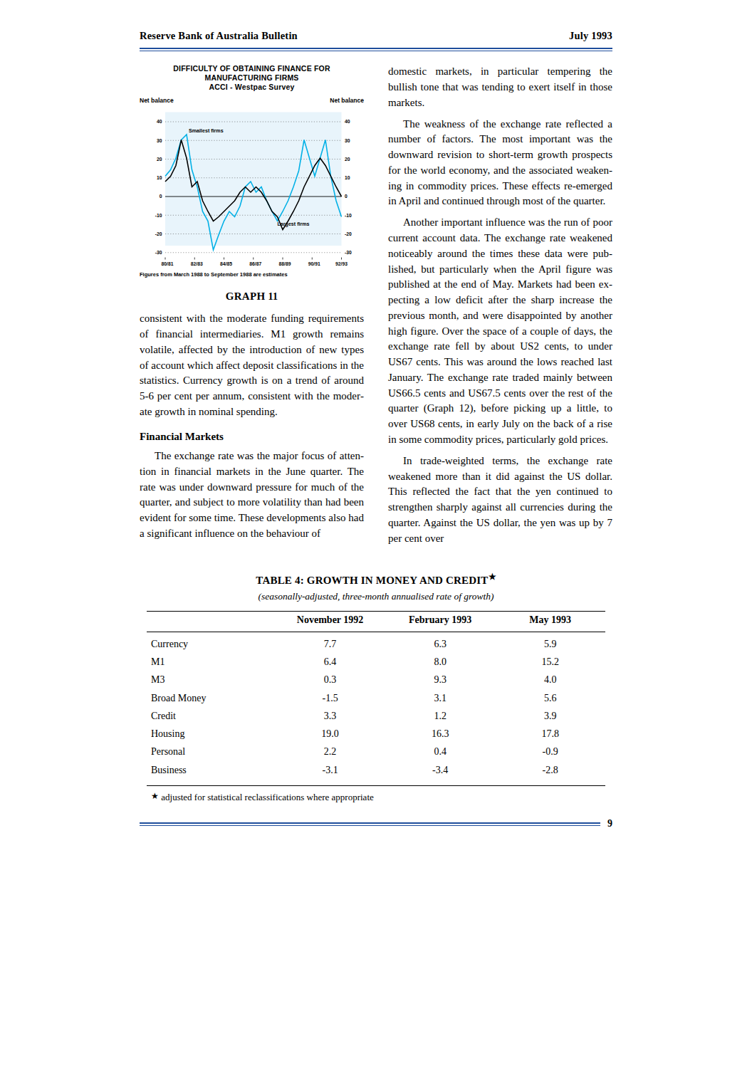Reserve Bank of Australia Bulletin
July 1993
DIFFICULTY OF OBTAINING FINANCE FOR
MANUFACTURING FIRMS
ACCI - Westpac Survey
Net balance Net balance
40 30 20 10 0 -10 -20 -30 40 30 20 10 0 -10 -20 -30 Smallest firms Largest firms 80/81 82/83 84/85 86/87 88/89 90/91 92/93
Figures from March 1988 to September 1988 are estimates
GRAPH 11
consistent with the moderate funding requirements of financial intermediaries. M1 growth remains volatile, affected by the introduction of new types of account which affect deposit classifications in the statistics. Currency growth is on a trend of around 5-6 per cent per annum, consistent with the moderate growth in nominal spending.
Financial Markets
The exchange rate was the major focus of attention in financial markets in the June quarter. The rate was under downward pressure for much of the quarter, and subject to more volatility than had been evident for some time. These developments also had a significant influence on the behaviour of
domestic markets, in particular tempering the bullish tone that was tending to exert itself in those markets.
The weakness of the exchange rate reflected a number of factors. The most important was the downward revision to short-term growth prospects for the world economy, and the associated weakening in commodity prices. These effects re-emerged in April and continued through most of the quarter.
Another important influence was the run of poor current account data. The exchange rate weakened noticeably around the times these data were published, but particularly when the April figure was published at the end of May. Markets had been expecting a low deficit after the sharp increase the previous month, and were disappointed by another high figure. Over the space of a couple of days, the exchange rate fell by about US2 cents, to under US67 cents. This was around the lows reached last January. The exchange rate traded mainly between US66.5 cents and US67.5 cents over the rest of the quarter (Graph 12), before picking up a little, to over US68 cents, in early July on the back of a rise in some commodity prices, particularly gold prices.
In trade-weighted terms, the exchange rate weakened more than it did against the US dollar. This reflected the fact that the yen continued to strengthen sharply against all currencies during the quarter. Against the US dollar, the yen was up by 7 per cent over
TABLE 4: GROWTH IN MONEY AND CREDIT★
(seasonally-adjusted, three-month annualised rate of growth)
| | November 1992 | February 1993 | May 1993 |
| --- | --- | --- | --- |
| Currency | 7.7 | 6.3 | 5.9 |
| M1 | 6.4 | 8.0 | 15.2 |
| M3 | 0.3 | 9.3 | 4.0 |
| Broad Money | -1.5 | 3.1 | 5.6 |
| Credit | 3.3 | 1.2 | 3.9 |
| Housing | 19.0 | 16.3 | 17.8 |
| Personal | 2.2 | 0.4 | -0.9 |
| Business | -3.1 | -3.4 | -2.8 |
★ adjusted for statistical reclassifications where appropriate
9